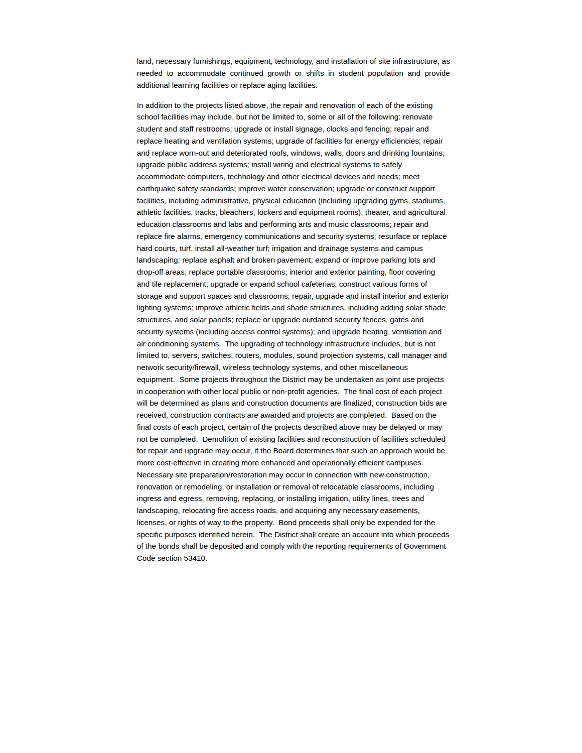land, necessary furnishings, equipment, technology, and installation of site infrastructure, as needed to accommodate continued growth or shifts in student population and provide additional learning facilities or replace aging facilities.
In addition to the projects listed above, the repair and renovation of each of the existing school facilities may include, but not be limited to, some or all of the following: renovate student and staff restrooms; upgrade or install signage, clocks and fencing; repair and replace heating and ventilation systems; upgrade of facilities for energy efficiencies; repair and replace worn-out and deteriorated roofs, windows, walls, doors and drinking fountains; upgrade public address systems; install wiring and electrical systems to safely accommodate computers, technology and other electrical devices and needs; meet earthquake safety standards; improve water conservation; upgrade or construct support facilities, including administrative, physical education (including upgrading gyms, stadiums, athletic facilities, tracks, bleachers, lockers and equipment rooms), theater, and agricultural education classrooms and labs and performing arts and music classrooms; repair and replace fire alarms, emergency communications and security systems; resurface or replace hard courts, turf, install all-weather turf; irrigation and drainage systems and campus landscaping; replace asphalt and broken pavement; expand or improve parking lots and drop-off areas; replace portable classrooms; interior and exterior painting, floor covering and tile replacement; upgrade or expand school cafeterias; construct various forms of storage and support spaces and classrooms; repair, upgrade and install interior and exterior lighting systems; improve athletic fields and shade structures, including adding solar shade structures, and solar panels; replace or upgrade outdated security fences, gates and security systems (including access control systems); and upgrade heating, ventilation and air conditioning systems. The upgrading of technology infrastructure includes, but is not limited to, servers, switches, routers, modules, sound projection systems, call manager and network security/firewall, wireless technology systems, and other miscellaneous equipment. Some projects throughout the District may be undertaken as joint use projects in cooperation with other local public or non-profit agencies. The final cost of each project will be determined as plans and construction documents are finalized, construction bids are received, construction contracts are awarded and projects are completed. Based on the final costs of each project, certain of the projects described above may be delayed or may not be completed. Demolition of existing facilities and reconstruction of facilities scheduled for repair and upgrade may occur, if the Board determines that such an approach would be more cost-effective in creating more enhanced and operationally efficient campuses. Necessary site preparation/restoration may occur in connection with new construction, renovation or remodeling, or installation or removal of relocatable classrooms, including ingress and egress, removing, replacing, or installing irrigation, utility lines, trees and landscaping, relocating fire access roads, and acquiring any necessary easements, licenses, or rights of way to the property. Bond proceeds shall only be expended for the specific purposes identified herein. The District shall create an account into which proceeds of the bonds shall be deposited and comply with the reporting requirements of Government Code section 53410.